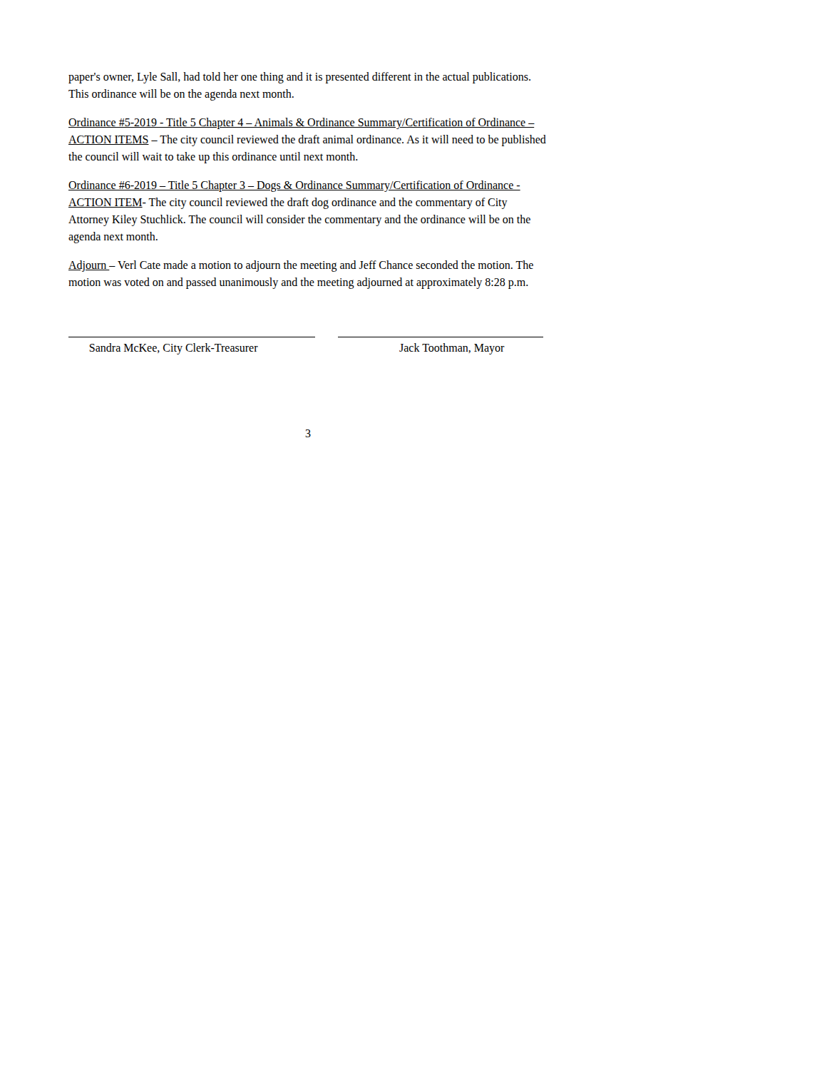paper's owner, Lyle Sall, had told her one thing and it is presented different in the actual publications. This ordinance will be on the agenda next month.
Ordinance #5-2019 - Title 5 Chapter 4 – Animals & Ordinance Summary/Certification of Ordinance – ACTION ITEMS – The city council reviewed the draft animal ordinance. As it will need to be published the council will wait to take up this ordinance until next month.
Ordinance #6-2019 – Title 5 Chapter 3 – Dogs & Ordinance Summary/Certification of Ordinance - ACTION ITEM- The city council reviewed the draft dog ordinance and the commentary of City Attorney Kiley Stuchlick. The council will consider the commentary and the ordinance will be on the agenda next month.
Adjourn – Verl Cate made a motion to adjourn the meeting and Jeff Chance seconded the motion. The motion was voted on and passed unanimously and the meeting adjourned at approximately 8:28 p.m.
Sandra McKee, City Clerk-Treasurer
Jack Toothman, Mayor
3